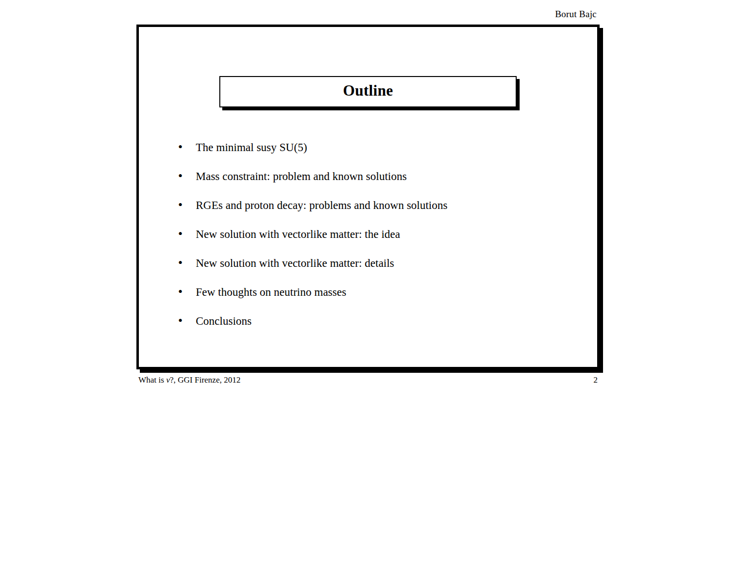Borut Bajc
Outline
The minimal susy SU(5)
Mass constraint: problem and known solutions
RGEs and proton decay: problems and known solutions
New solution with vectorlike matter: the idea
New solution with vectorlike matter: details
Few thoughts on neutrino masses
Conclusions
What is ν?, GGI Firenze, 2012
2